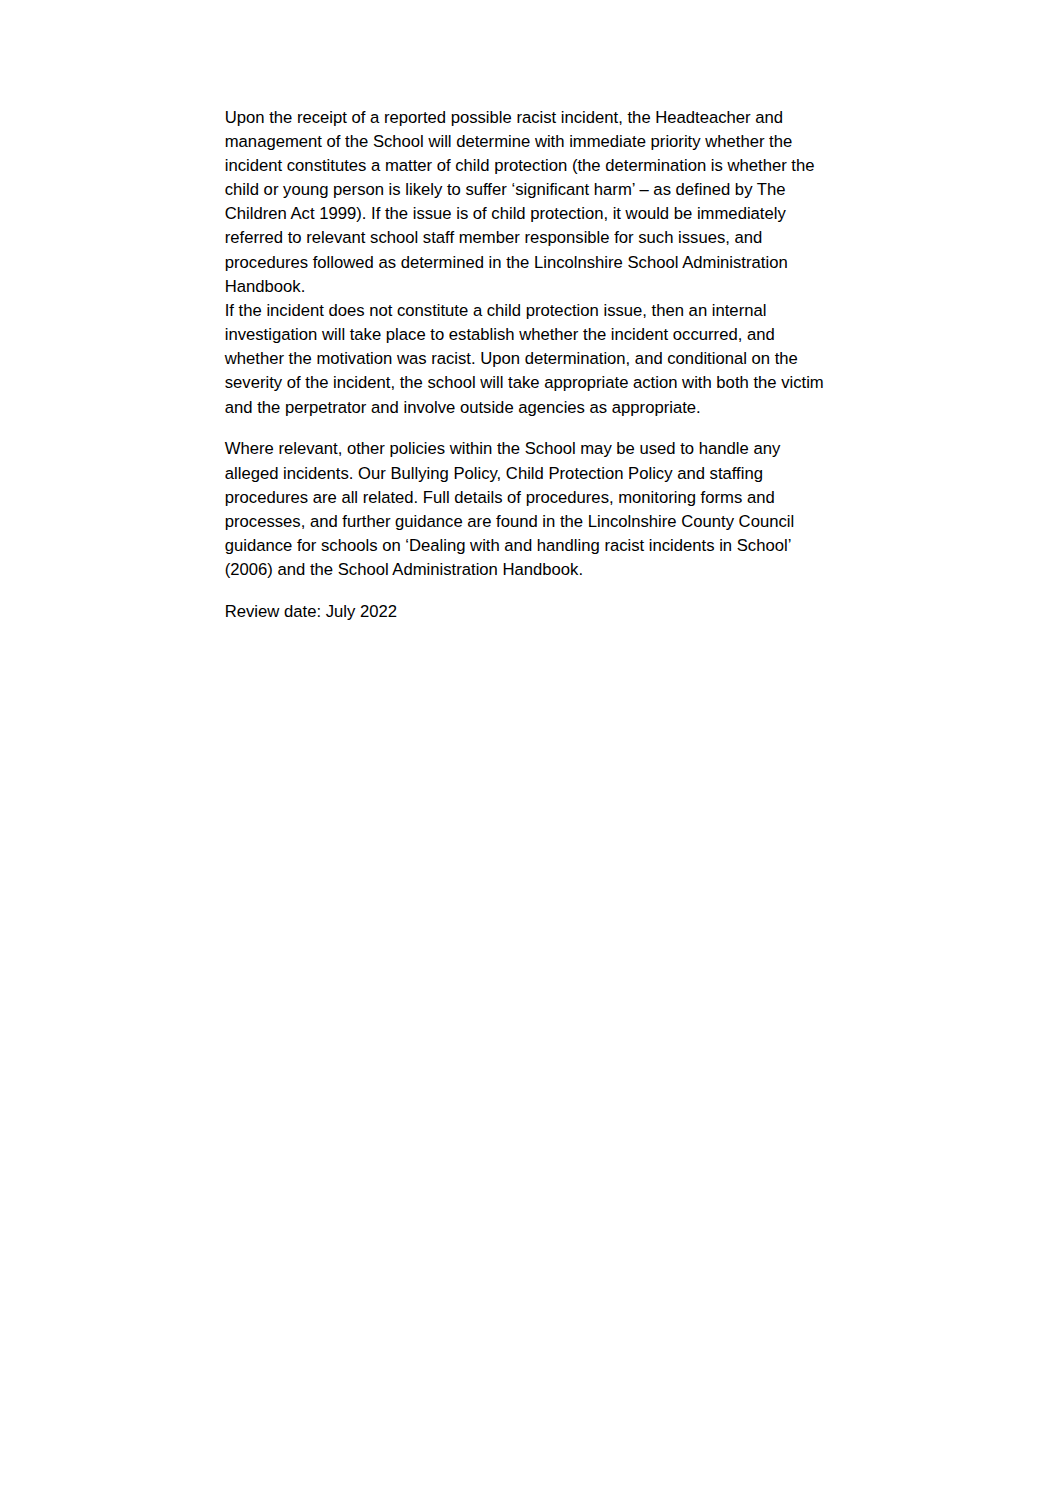Upon the receipt of a reported possible racist incident, the Headteacher and management of the School will determine with immediate priority whether the incident constitutes a matter of child protection (the determination is whether the child or young person is likely to suffer ‘significant harm’ – as defined by The Children Act 1999). If the issue is of child protection, it would be immediately referred to relevant school staff member responsible for such issues, and procedures followed as determined in the Lincolnshire School Administration Handbook.
If the incident does not constitute a child protection issue, then an internal investigation will take place to establish whether the incident occurred, and whether the motivation was racist. Upon determination, and conditional on the severity of the incident, the school will take appropriate action with both the victim and the perpetrator and involve outside agencies as appropriate.
Where relevant, other policies within the School may be used to handle any alleged incidents. Our Bullying Policy, Child Protection Policy and staffing procedures are all related. Full details of procedures, monitoring forms and processes, and further guidance are found in the Lincolnshire County Council guidance for schools on ‘Dealing with and handling racist incidents in School’ (2006) and the School Administration Handbook.
Review date: July 2022